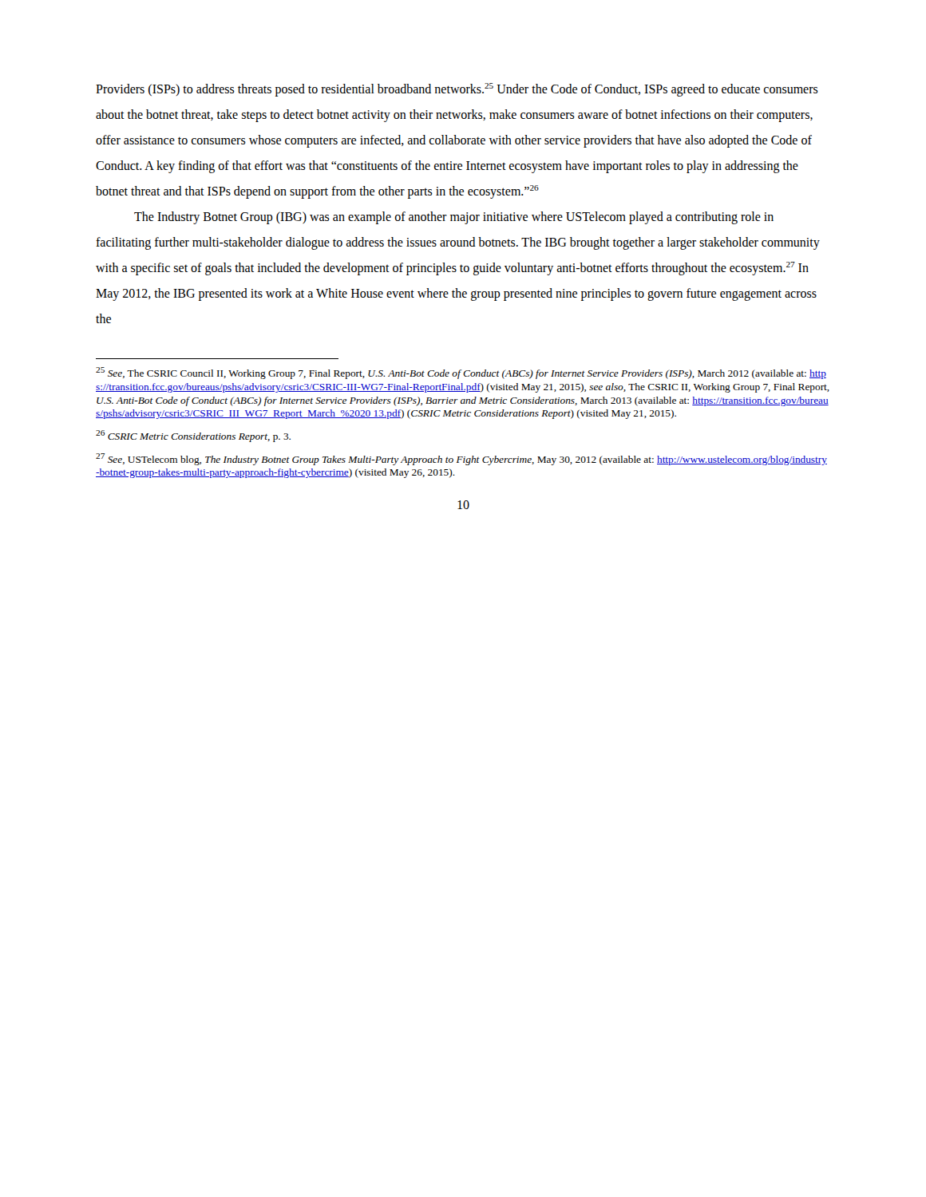Providers (ISPs) to address threats posed to residential broadband networks.25 Under the Code of Conduct, ISPs agreed to educate consumers about the botnet threat, take steps to detect botnet activity on their networks, make consumers aware of botnet infections on their computers, offer assistance to consumers whose computers are infected, and collaborate with other service providers that have also adopted the Code of Conduct. A key finding of that effort was that “constituents of the entire Internet ecosystem have important roles to play in addressing the botnet threat and that ISPs depend on support from the other parts in the ecosystem.”26
The Industry Botnet Group (IBG) was an example of another major initiative where USTelecom played a contributing role in facilitating further multi-stakeholder dialogue to address the issues around botnets. The IBG brought together a larger stakeholder community with a specific set of goals that included the development of principles to guide voluntary anti-botnet efforts throughout the ecosystem.27 In May 2012, the IBG presented its work at a White House event where the group presented nine principles to govern future engagement across the
25 See, The CSRIC Council II, Working Group 7, Final Report, U.S. Anti-Bot Code of Conduct (ABCs) for Internet Service Providers (ISPs), March 2012 (available at: https://transition.fcc.gov/bureaus/pshs/advisory/csric3/CSRIC-III-WG7-Final-ReportFinal.pdf) (visited May 21, 2015), see also, The CSRIC II, Working Group 7, Final Report, U.S. Anti-Bot Code of Conduct (ABCs) for Internet Service Providers (ISPs), Barrier and Metric Considerations, March 2013 (available at: https://transition.fcc.gov/bureaus/pshs/advisory/csric3/CSRIC_III_WG7_Report_March_%2020 13.pdf) (CSRIC Metric Considerations Report) (visited May 21, 2015).
26 CSRIC Metric Considerations Report, p. 3.
27 See, USTelecom blog, The Industry Botnet Group Takes Multi-Party Approach to Fight Cybercrime, May 30, 2012 (available at: http://www.ustelecom.org/blog/industry-botnet-group-takes-multi-party-approach-fight-cybercrime) (visited May 26, 2015).
10